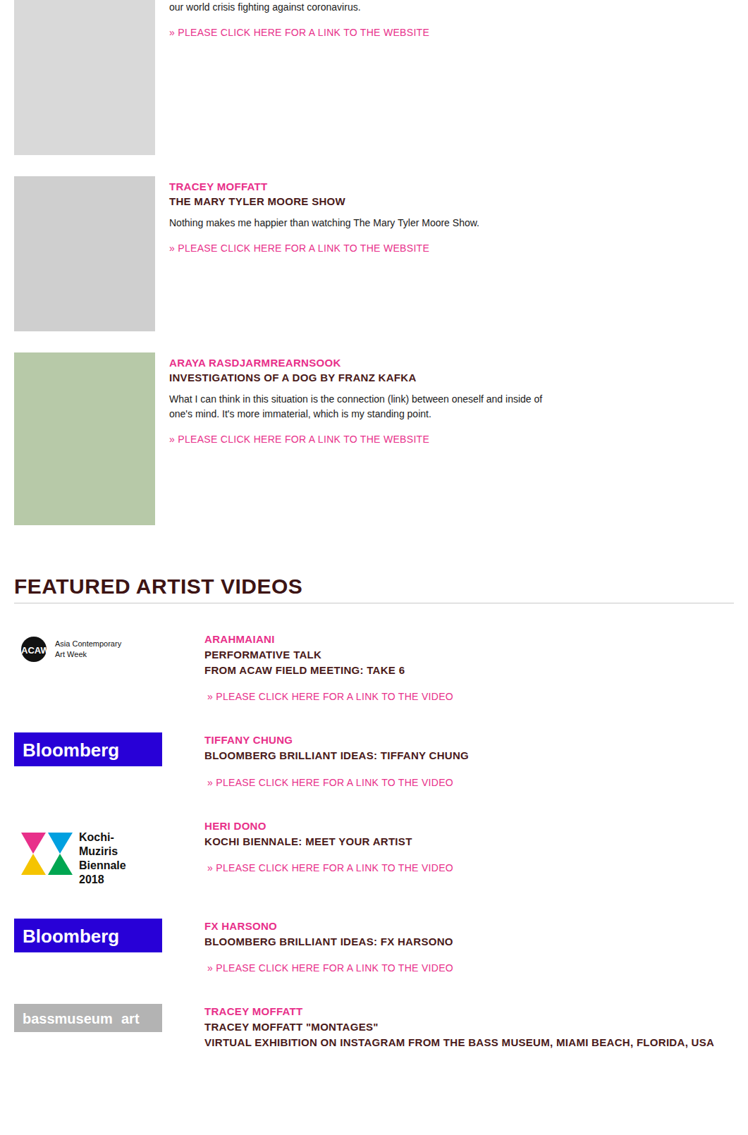our world crisis fighting against coronavirus.
» PLEASE CLICK HERE FOR A LINK TO THE WEBSITE
TRACEY MOFFATT
THE MARY TYLER MOORE SHOW
Nothing makes me happier than watching The Mary Tyler Moore Show.
» PLEASE CLICK HERE FOR A LINK TO THE WEBSITE
ARAYA RASDJARMREARNSOOK
INVESTIGATIONS OF A DOG BY FRANZ KAFKA
What I can think in this situation is the connection (link) between oneself and inside of one's mind. It's more immaterial, which is my standing point.
» PLEASE CLICK HERE FOR A LINK TO THE WEBSITE
FEATURED ARTIST VIDEOS
ARAHMAIANI
PERFORMATIVE TALK
FROM ACAW FIELD MEETING: TAKE 6
» PLEASE CLICK HERE FOR A LINK TO THE VIDEO
TIFFANY CHUNG
BLOOMBERG BRILLIANT IDEAS: TIFFANY CHUNG
» PLEASE CLICK HERE FOR A LINK TO THE VIDEO
HERI DONO
KOCHI BIENNALE: MEET YOUR ARTIST
» PLEASE CLICK HERE FOR A LINK TO THE VIDEO
FX HARSONO
BLOOMBERG BRILLIANT IDEAS: FX HARSONO
» PLEASE CLICK HERE FOR A LINK TO THE VIDEO
TRACEY MOFFATT
TRACEY MOFFATT "MONTAGES"
VIRTUAL EXHIBITION ON INSTAGRAM FROM THE BASS MUSEUM, MIAMI BEACH, FLORIDA, USA